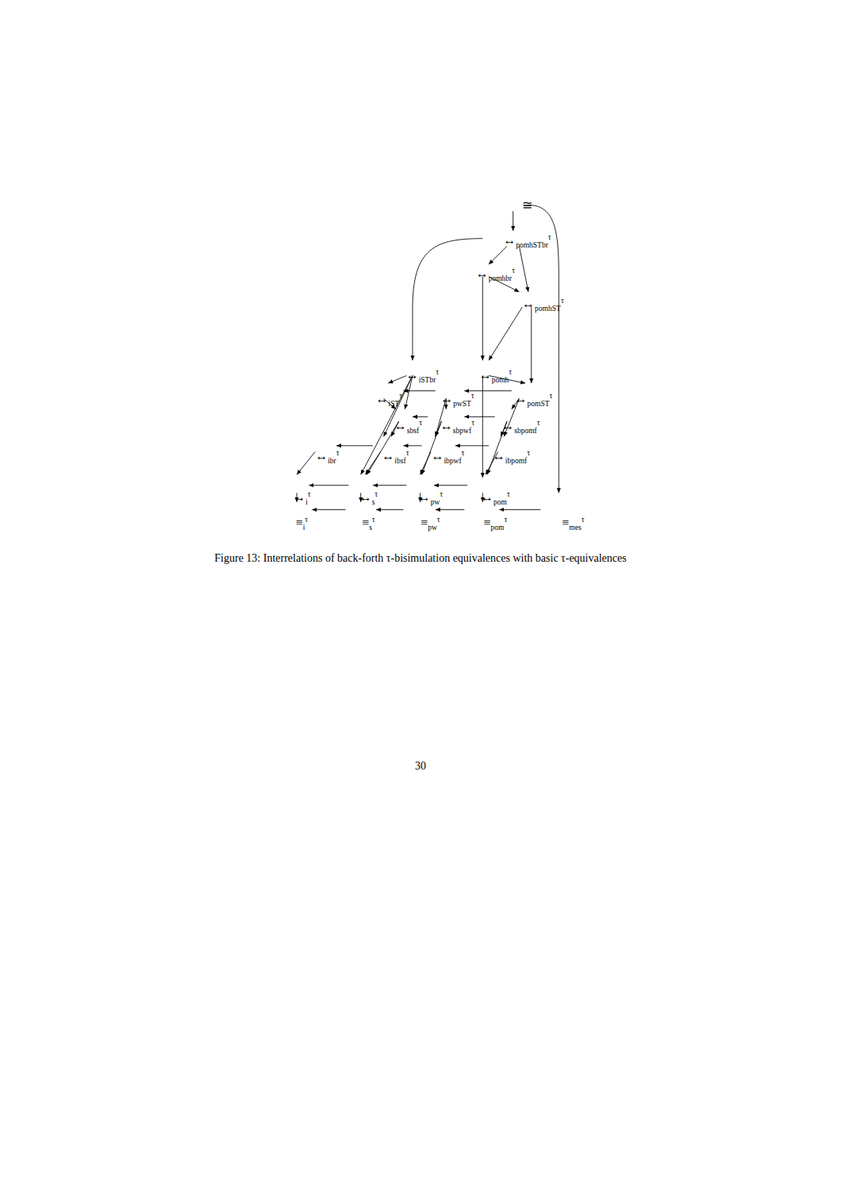≅
↔pomhSTbrτ
↔pomhbrτ
↔pomhSTτ
↔iSTbrτ
↔pomhτ
↔iSTτ
↔pwSTτ
↔pomSTτ
↔sbsfτ
↔sbpwfτ
↔sbpomfτ
↔ibrτ
↔ibsfτ
↔ibpwfτ
↔ibpomfτ
↔iτ
↔sτ
↔pwτ
↔pomτ
≡iτ
≡sτ
≡pwτ
≡pomτ
≡mesτ
Figure 13: Interrelations of back-forth τ-bisimulation equivalences with basic τ-equivalences
30